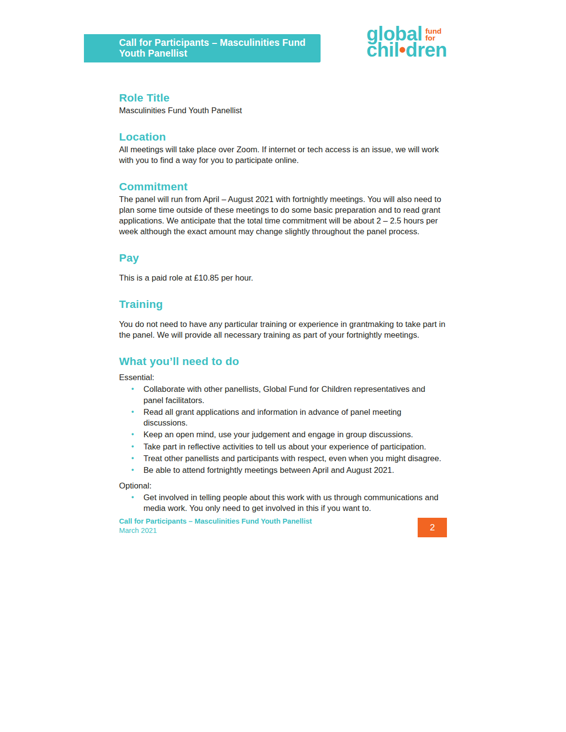Call for Participants – Masculinities Fund Youth Panellist
global fund
for chil•dren
Role Title
Masculinities Fund Youth Panellist
Location
All meetings will take place over Zoom. If internet or tech access is an issue, we will work with you to find a way for you to participate online.
Commitment
The panel will run from April – August 2021 with fortnightly meetings. You will also need to plan some time outside of these meetings to do some basic preparation and to read grant applications. We anticipate that the total time commitment will be about 2 – 2.5 hours per week although the exact amount may change slightly throughout the panel process.
Pay
This is a paid role at £10.85 per hour.
Training
You do not need to have any particular training or experience in grantmaking to take part in the panel. We will provide all necessary training as part of your fortnightly meetings.
What you’ll need to do
Essential:
Collaborate with other panellists, Global Fund for Children representatives and panel facilitators.
Read all grant applications and information in advance of panel meeting discussions.
Keep an open mind, use your judgement and engage in group discussions.
Take part in reflective activities to tell us about your experience of participation.
Treat other panellists and participants with respect, even when you might disagree.
Be able to attend fortnightly meetings between April and August 2021.
Optional:
Get involved in telling people about this work with us through communications and media work. You only need to get involved in this if you want to.
Call for Participants – Masculinities Fund Youth Panellist
March 2021
2